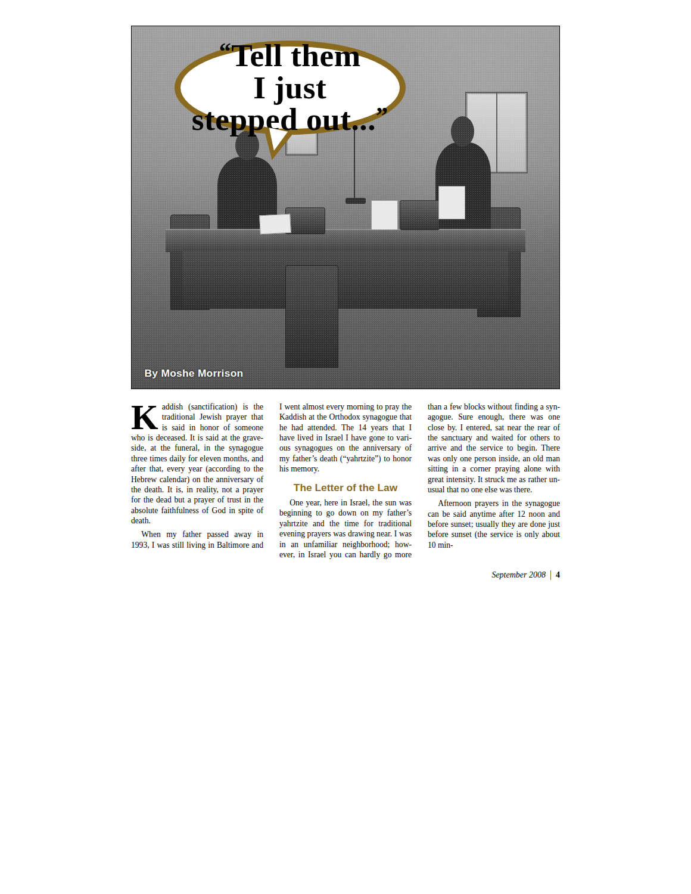“Tell them
I just
stepped out...”
By Moshe Morrison
Kaddish (sanctification) is the traditional Jewish prayer that is said in honor of someone who is deceased. It is said at the graveside, at the funeral, in the synagogue three times daily for eleven months, and after that, every year (according to the Hebrew calendar) on the anniversary of the death. It is, in reality, not a prayer for the dead but a prayer of trust in the absolute faithfulness of God in spite of death.
When my father passed away in 1993, I was still living in Baltimore and I went almost every morning to pray the Kaddish at the Orthodox synagogue that he had attended. The 14 years that I have lived in Israel I have gone to various synagogues on the anniversary of my father’s death (“yahrtzite”) to honor his memory.
The Letter of the Law
One year, here in Israel, the sun was beginning to go down on my father’s yahrtzite and the time for traditional evening prayers was drawing near. I was in an unfamiliar neighborhood; however, in Israel you can hardly go more than a few blocks without finding a synagogue. Sure enough, there was one close by. I entered, sat near the rear of the sanctuary and waited for others to arrive and the service to begin. There was only one person inside, an old man sitting in a corner praying alone with great intensity. It struck me as rather unusual that no one else was there.
Afternoon prayers in the synagogue can be said anytime after 12 noon and before sunset; usually they are done just before sunset (the service is only about 10 min-
September 2008 4